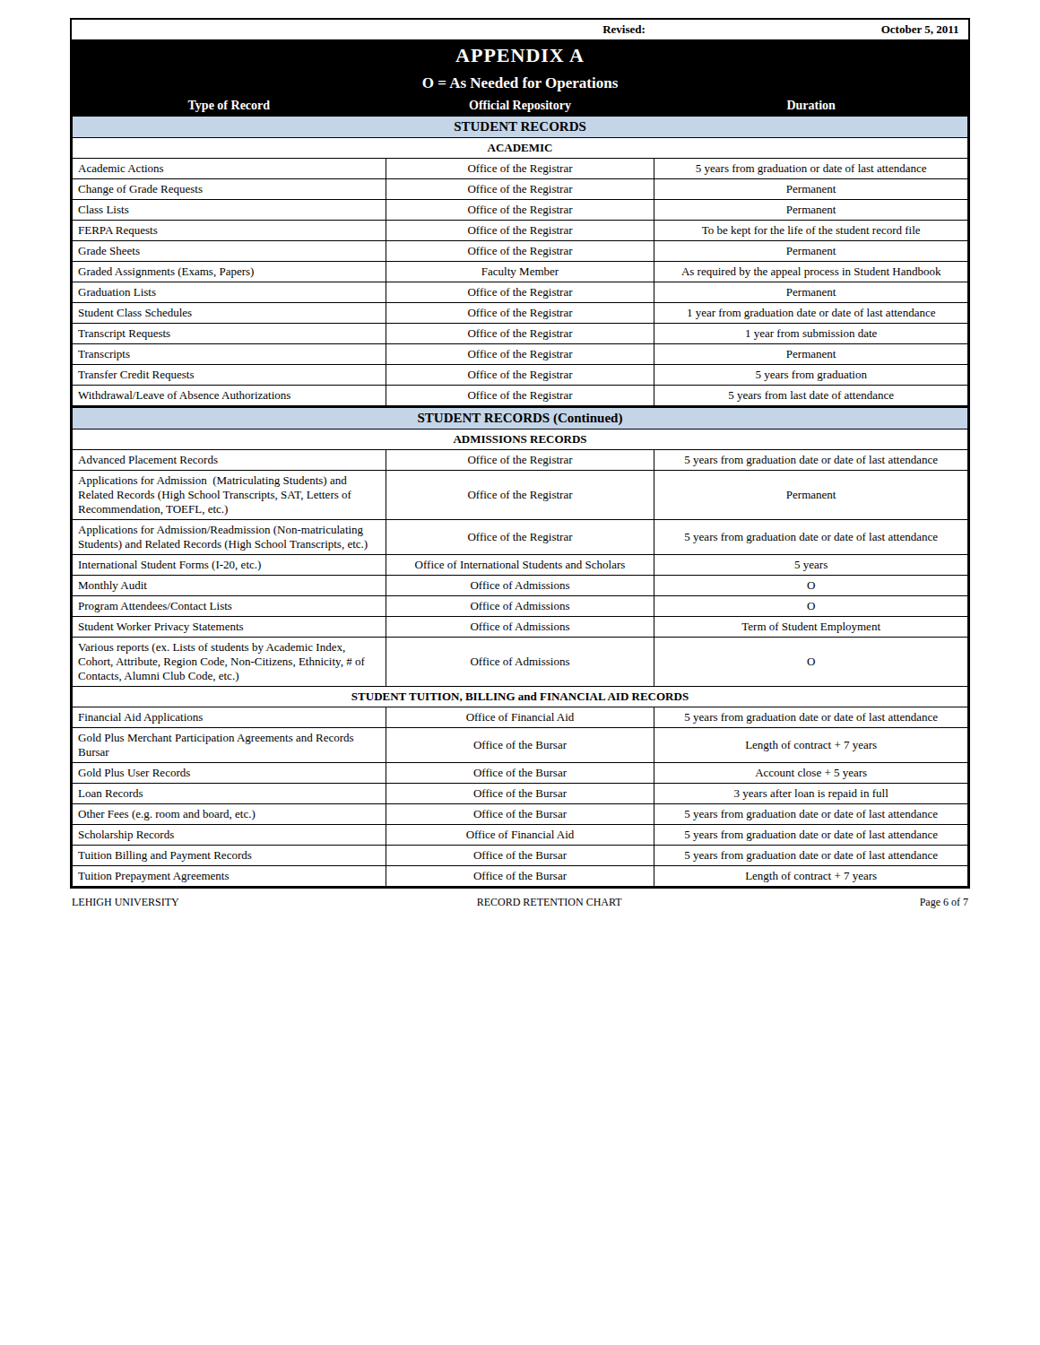| | Revised: | October 5, 2011 |
| APPENDIX A |
| O = As Needed for Operations |
| Type of Record | Official Repository | Duration |
| STUDENT RECORDS |
| ACADEMIC |
| Academic Actions | Office of the Registrar | 5 years from graduation or date of last attendance |
| Change of Grade Requests | Office of the Registrar | Permanent |
| Class Lists | Office of the Registrar | Permanent |
| FERPA Requests | Office of the Registrar | To be kept for the life of the student record file |
| Grade Sheets | Office of the Registrar | Permanent |
| Graded Assignments (Exams, Papers) | Faculty Member | As required by the appeal process in Student Handbook |
| Graduation Lists | Office of the Registrar | Permanent |
| Student Class Schedules | Office of the Registrar | 1 year from graduation date or date of last attendance |
| Transcript Requests | Office of the Registrar | 1 year from submission date |
| Transcripts | Office of the Registrar | Permanent |
| Transfer Credit Requests | Office of the Registrar | 5 years from graduation |
| Withdrawal/Leave of Absence Authorizations | Office of the Registrar | 5 years from last date of attendance |
| STUDENT RECORDS (Continued) |
| ADMISSIONS RECORDS |
| Advanced Placement Records | Office of the Registrar | 5 years from graduation date or date of last attendance |
| Applications for Admission (Matriculating Students) and Related Records (High School Transcripts, SAT, Letters of Recommendation, TOEFL, etc.) | Office of the Registrar | Permanent |
| Applications for Admission/Readmission (Non-matriculating Students) and Related Records (High School Transcripts, etc.) | Office of the Registrar | 5 years from graduation date or date of last attendance |
| International Student Forms (I-20, etc.) | Office of International Students and Scholars | 5 years |
| Monthly Audit | Office of Admissions | O |
| Program Attendees/Contact Lists | Office of Admissions | O |
| Student Worker Privacy Statements | Office of Admissions | Term of Student Employment |
| Various reports (ex. Lists of students by Academic Index, Cohort, Attribute, Region Code, Non-Citizens, Ethnicity, # of Contacts, Alumni Club Code, etc.) | Office of Admissions | O |
| STUDENT TUITION, BILLING and FINANCIAL AID RECORDS |
| Financial Aid Applications | Office of Financial Aid | 5 years from graduation date or date of last attendance |
| Gold Plus Merchant Participation Agreements and Records Bursar | Office of the Bursar | Length of contract + 7 years |
| Gold Plus User Records | Office of the Bursar | Account close + 5 years |
| Loan Records | Office of the Bursar | 3 years after loan is repaid in full |
| Other Fees (e.g. room and board, etc.) | Office of the Bursar | 5 years from graduation date or date of last attendance |
| Scholarship Records | Office of Financial Aid | 5 years from graduation date or date of last attendance |
| Tuition Billing and Payment Records | Office of the Bursar | 5 years from graduation date or date of last attendance |
| Tuition Prepayment Agreements | Office of the Bursar | Length of contract + 7 years |
LEHIGH UNIVERSITY
RECORD RETENTION CHART
Page 6 of 7